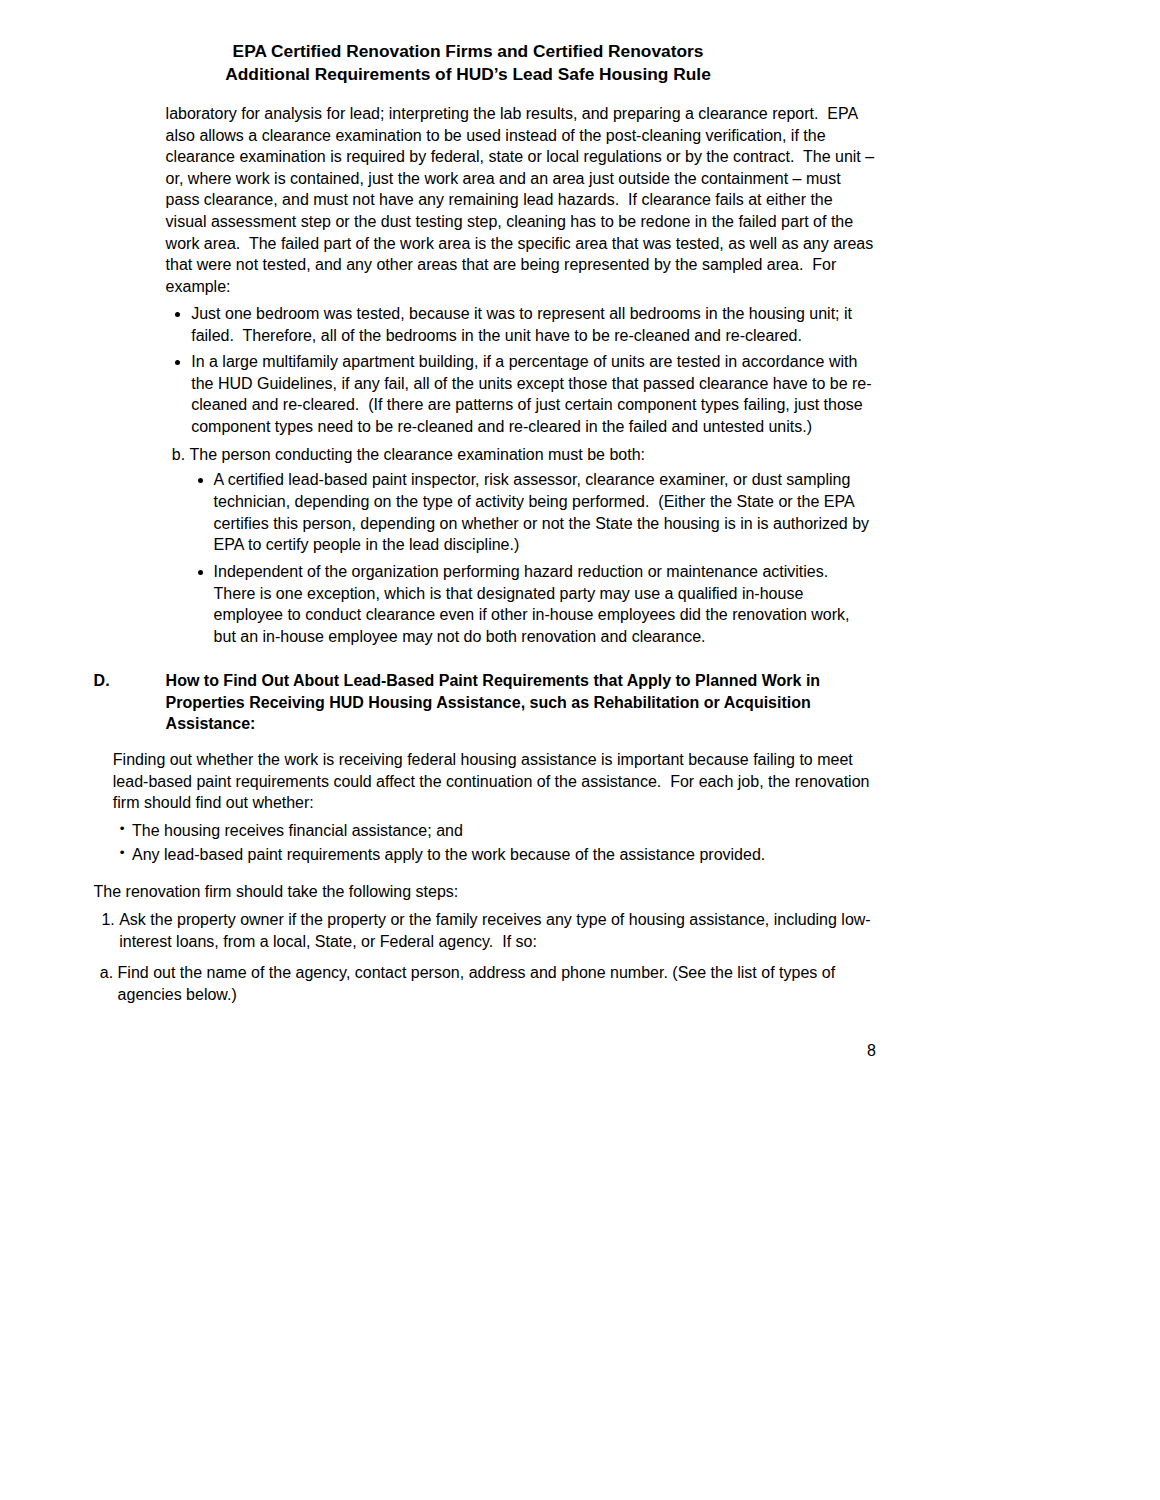EPA Certified Renovation Firms and Certified Renovators
Additional Requirements of HUD’s Lead Safe Housing Rule
laboratory for analysis for lead; interpreting the lab results, and preparing a clearance report. EPA also allows a clearance examination to be used instead of the post-cleaning verification, if the clearance examination is required by federal, state or local regulations or by the contract. The unit – or, where work is contained, just the work area and an area just outside the containment – must pass clearance, and must not have any remaining lead hazards. If clearance fails at either the visual assessment step or the dust testing step, cleaning has to be redone in the failed part of the work area. The failed part of the work area is the specific area that was tested, as well as any areas that were not tested, and any other areas that are being represented by the sampled area. For example:
Just one bedroom was tested, because it was to represent all bedrooms in the housing unit; it failed. Therefore, all of the bedrooms in the unit have to be re-cleaned and re-cleared.
In a large multifamily apartment building, if a percentage of units are tested in accordance with the HUD Guidelines, if any fail, all of the units except those that passed clearance have to be re-cleaned and re-cleared. (If there are patterns of just certain component types failing, just those component types need to be re-cleaned and re-cleared in the failed and untested units.)
The person conducting the clearance examination must be both:
A certified lead-based paint inspector, risk assessor, clearance examiner, or dust sampling technician, depending on the type of activity being performed. (Either the State or the EPA certifies this person, depending on whether or not the State the housing is in is authorized by EPA to certify people in the lead discipline.)
Independent of the organization performing hazard reduction or maintenance activities. There is one exception, which is that designated party may use a qualified in-house employee to conduct clearance even if other in-house employees did the renovation work, but an in-house employee may not do both renovation and clearance.
D.
How to Find Out About Lead-Based Paint Requirements that Apply to Planned Work in Properties Receiving HUD Housing Assistance, such as Rehabilitation or Acquisition Assistance:
Finding out whether the work is receiving federal housing assistance is important because failing to meet lead-based paint requirements could affect the continuation of the assistance. For each job, the renovation firm should find out whether:
The housing receives financial assistance; and
Any lead-based paint requirements apply to the work because of the assistance provided.
The renovation firm should take the following steps:
Ask the property owner if the property or the family receives any type of housing assistance, including low-interest loans, from a local, State, or Federal agency. If so:
Find out the name of the agency, contact person, address and phone number. (See the list of types of agencies below.)
8